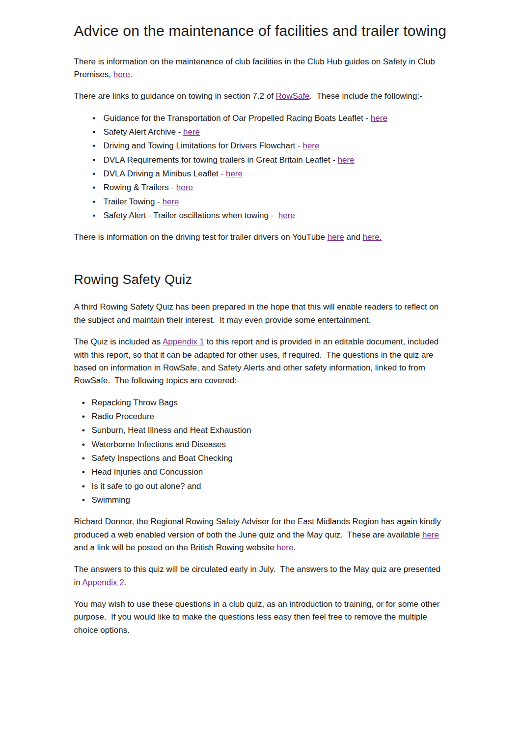Advice on the maintenance of facilities and trailer towing
There is information on the maintenance of club facilities in the Club Hub guides on Safety in Club Premises, here.
There are links to guidance on towing in section 7.2 of RowSafe. These include the following:-
Guidance for the Transportation of Oar Propelled Racing Boats Leaflet - here
Safety Alert Archive - here
Driving and Towing Limitations for Drivers Flowchart - here
DVLA Requirements for towing trailers in Great Britain Leaflet - here
DVLA Driving a Minibus Leaflet - here
Rowing & Trailers - here
Trailer Towing - here
Safety Alert - Trailer oscillations when towing - here
There is information on the driving test for trailer drivers on YouTube here and here.
Rowing Safety Quiz
A third Rowing Safety Quiz has been prepared in the hope that this will enable readers to reflect on the subject and maintain their interest. It may even provide some entertainment.
The Quiz is included as Appendix 1 to this report and is provided in an editable document, included with this report, so that it can be adapted for other uses, if required. The questions in the quiz are based on information in RowSafe, and Safety Alerts and other safety information, linked to from RowSafe. The following topics are covered:-
Repacking Throw Bags
Radio Procedure
Sunburn, Heat Illness and Heat Exhaustion
Waterborne Infections and Diseases
Safety Inspections and Boat Checking
Head Injuries and Concussion
Is it safe to go out alone? and
Swimming
Richard Donnor, the Regional Rowing Safety Adviser for the East Midlands Region has again kindly produced a web enabled version of both the June quiz and the May quiz. These are available here and a link will be posted on the British Rowing website here.
The answers to this quiz will be circulated early in July. The answers to the May quiz are presented in Appendix 2.
You may wish to use these questions in a club quiz, as an introduction to training, or for some other purpose. If you would like to make the questions less easy then feel free to remove the multiple choice options.